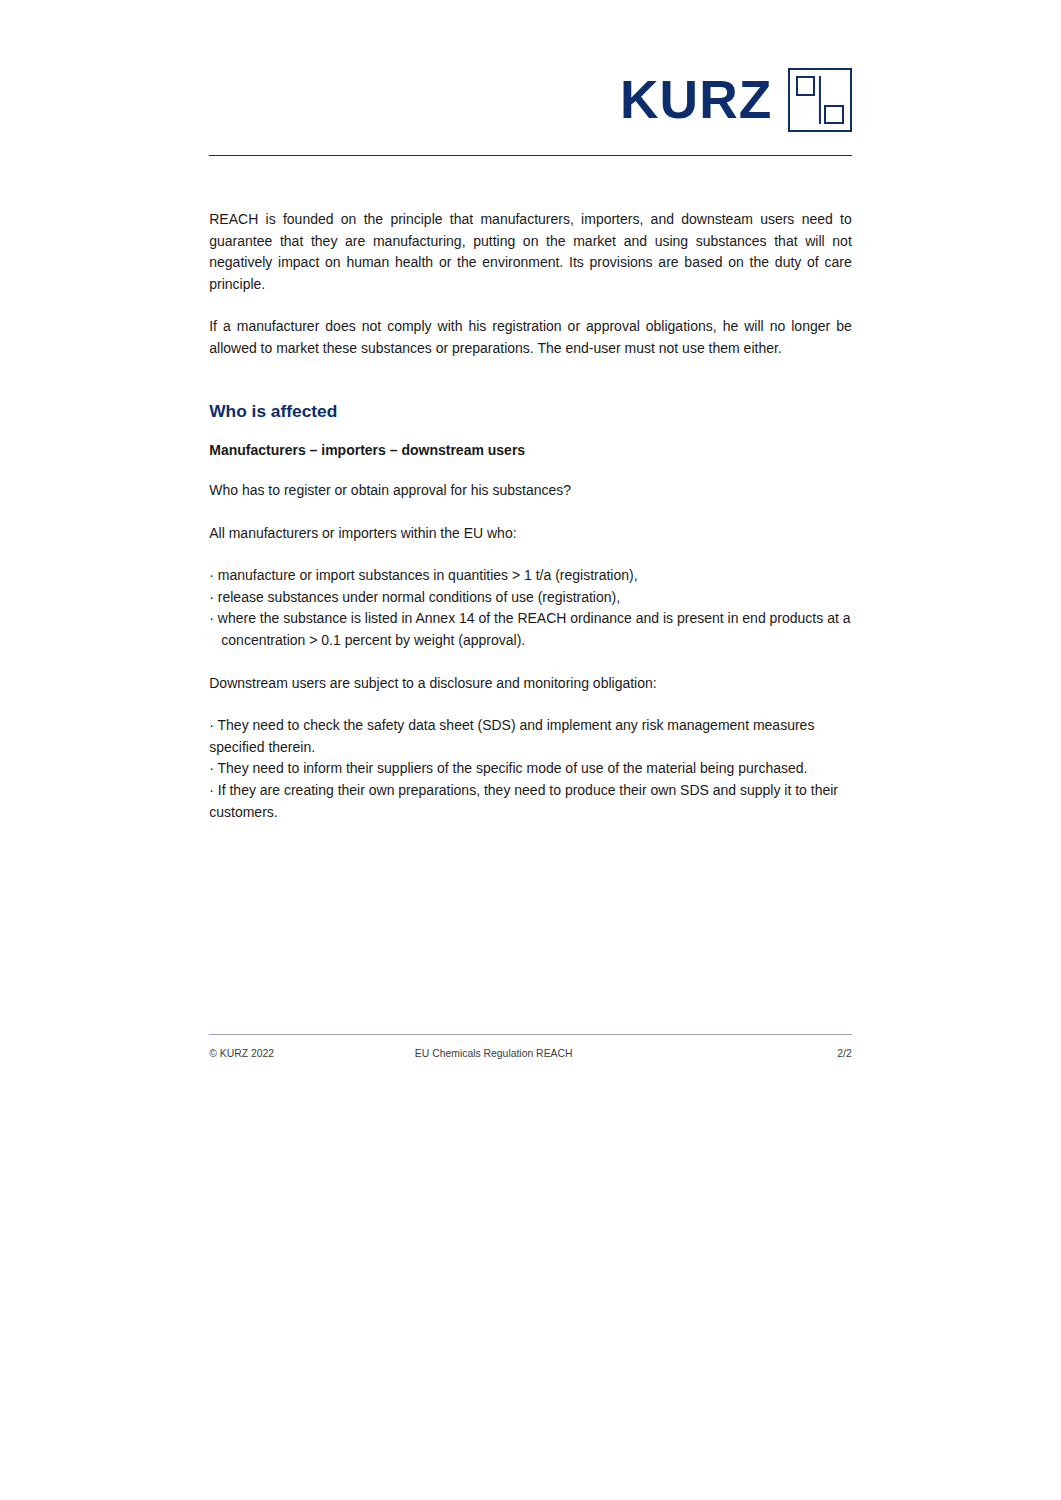KURZ
REACH is founded on the principle that manufacturers, importers, and downsteam users need to guarantee that they are manufacturing, putting on the market and using substances that will not negatively impact on human health or the environment. Its provisions are based on the duty of care principle.
If a manufacturer does not comply with his registration or approval obligations, he will no longer be allowed to market these substances or preparations. The end-user must not use them either.
Who is affected
Manufacturers – importers – downstream users
Who has to register or obtain approval for his substances?
All manufacturers or importers within the EU who:
· manufacture or import substances in quantities > 1 t/a (registration),
· release substances under normal conditions of use (registration),
· where the substance is listed in Annex 14 of the REACH ordinance and is present in end products at a
concentration > 0.1 percent by weight (approval).
Downstream users are subject to a disclosure and monitoring obligation:
· They need to check the safety data sheet (SDS) and implement any risk management measures specified therein.
· They need to inform their suppliers of the specific mode of use of the material being purchased.
· If they are creating their own preparations, they need to produce their own SDS and supply it to their customers.
© KURZ 2022
EU Chemicals Regulation REACH
2/2